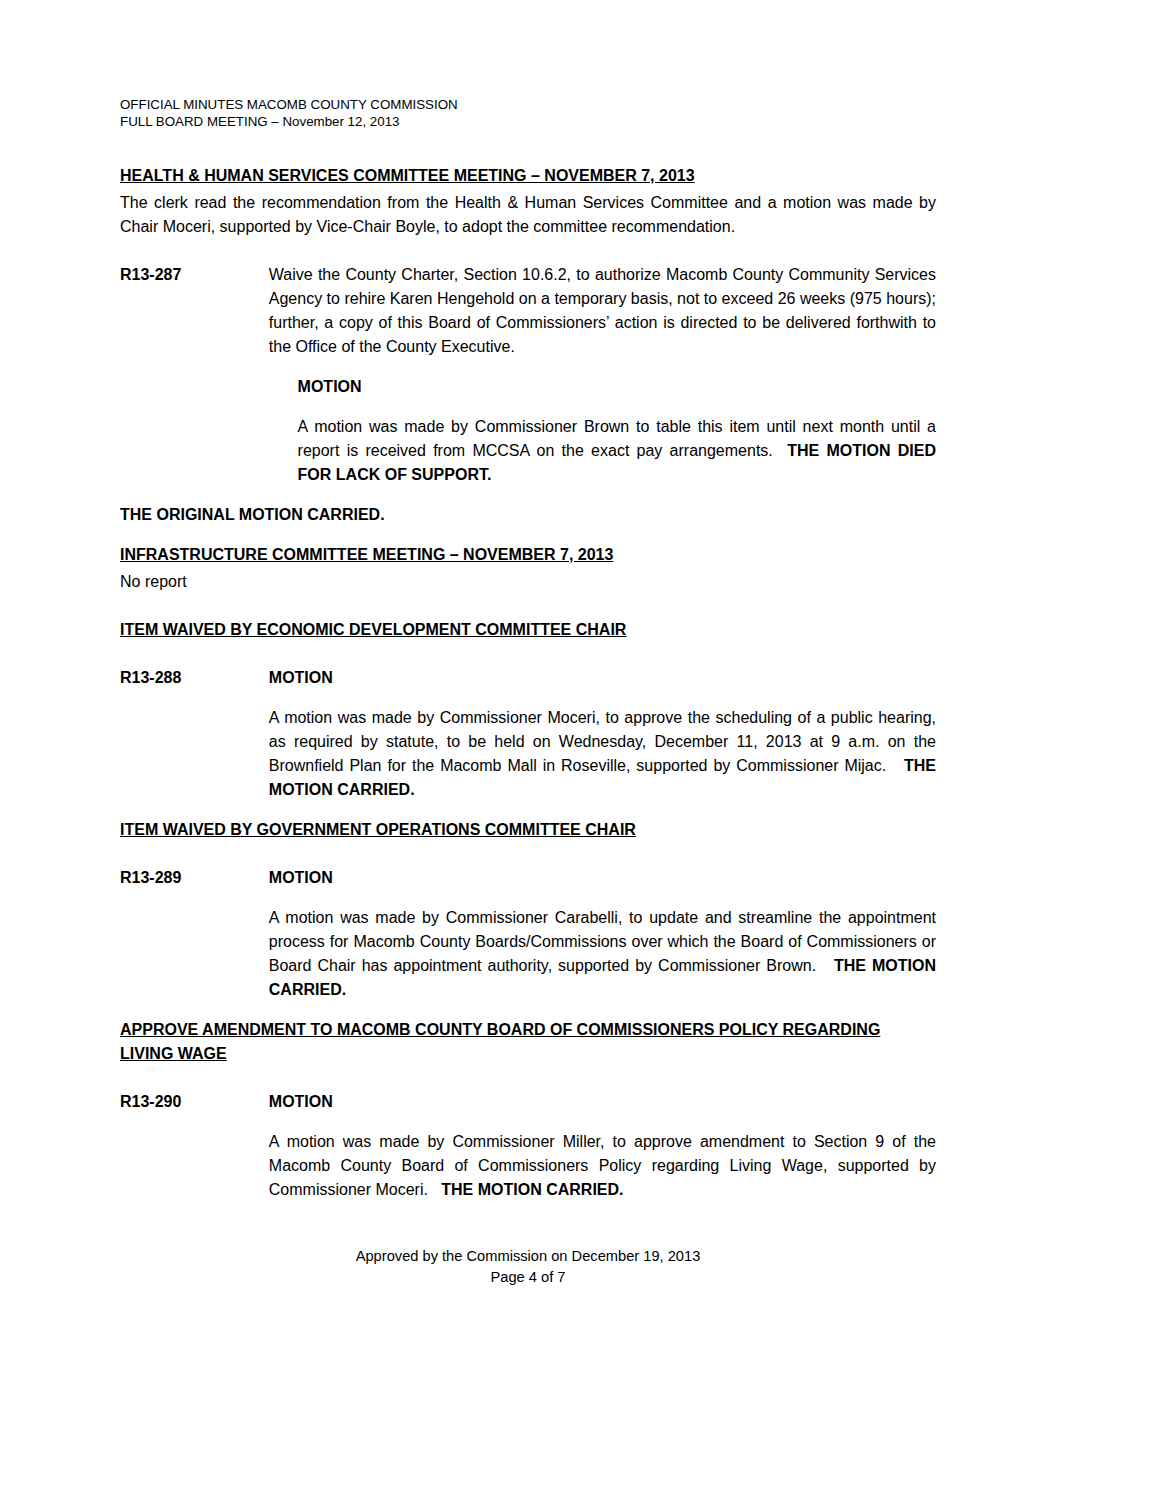OFFICIAL MINUTES MACOMB COUNTY COMMISSION
FULL BOARD MEETING – November 12, 2013
Health & Human Services Committee Meeting – November 7, 2013
The clerk read the recommendation from the Health & Human Services Committee and a motion was made by Chair Moceri, supported by Vice-Chair Boyle, to adopt the committee recommendation.
R13-287
Waive the County Charter, Section 10.6.2, to authorize Macomb County Community Services Agency to rehire Karen Hengehold on a temporary basis, not to exceed 26 weeks (975 hours); further, a copy of this Board of Commissioners’ action is directed to be delivered forthwith to the Office of the County Executive.
MOTION
A motion was made by Commissioner Brown to table this item until next month until a report is received from MCCSA on the exact pay arrangements. THE MOTION DIED FOR LACK OF SUPPORT.
THE ORIGINAL MOTION CARRIED.
Infrastructure Committee Meeting – November 7, 2013
No report
Item Waived by Economic Development Committee Chair
R13-288
MOTION
A motion was made by Commissioner Moceri, to approve the scheduling of a public hearing, as required by statute, to be held on Wednesday, December 11, 2013 at 9 a.m. on the Brownfield Plan for the Macomb Mall in Roseville, supported by Commissioner Mijac. THE MOTION CARRIED.
Item Waived by Government Operations Committee Chair
R13-289
MOTION
A motion was made by Commissioner Carabelli, to update and streamline the appointment process for Macomb County Boards/Commissions over which the Board of Commissioners or Board Chair has appointment authority, supported by Commissioner Brown. THE MOTION CARRIED.
Approve Amendment to Macomb County Board of Commissioners Policy Regarding Living Wage
R13-290
MOTION
A motion was made by Commissioner Miller, to approve amendment to Section 9 of the Macomb County Board of Commissioners Policy regarding Living Wage, supported by Commissioner Moceri. THE MOTION CARRIED.
Approved by the Commission on December 19, 2013
Page 4 of 7